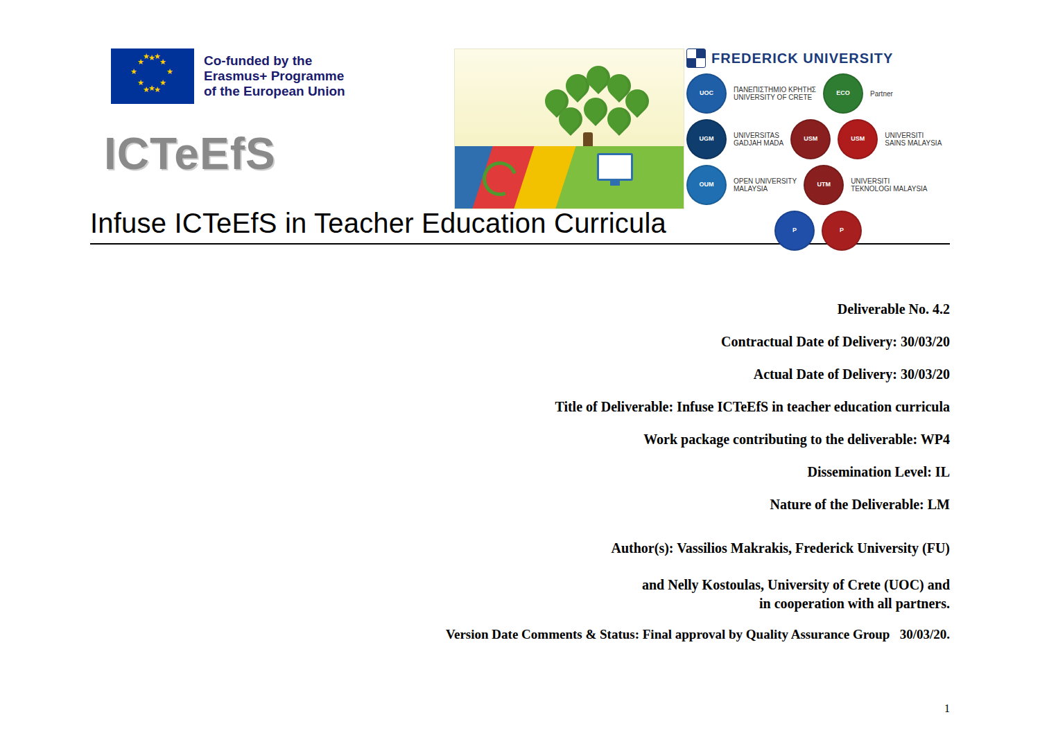★ ★ ★ ★ ★ ★ ★ ★ ★ ★ ★ ★
Co-funded by the
Erasmus+ Programme
of the European Union
ICTeEfS
FREDERICK UNIVERSITY
UOC
ΠΑΝΕΠΙΣΤΗΜΙΟ ΚΡΗΤΗΣ
UNIVERSITY OF CRETE
ECO
Partner
UGM
UNIVERSITAS
GADJAH MADA
USM
USM
UNIVERSITI
SAINS MALAYSIA
OUM
OPEN UNIVERSITY
MALAYSIA
UTM
UNIVERSITI
TEKNOLOGI MALAYSIA
P
P
Infuse ICTeEfS in Teacher Education Curricula
Deliverable No. 4.2
Contractual Date of Delivery: 30/03/20
Actual Date of Delivery: 30/03/20
Title of Deliverable: Infuse ICTeEfS in teacher education curricula
Work package contributing to the deliverable: WP4
Dissemination Level: IL
Nature of the Deliverable: LM
Author(s): Vassilios Makrakis, Frederick University (FU)
and Nelly Kostoulas, University of Crete (UOC) and
in cooperation with all partners.
Version Date Comments & Status: Final approval by Quality Assurance Group 30/03/20.
1